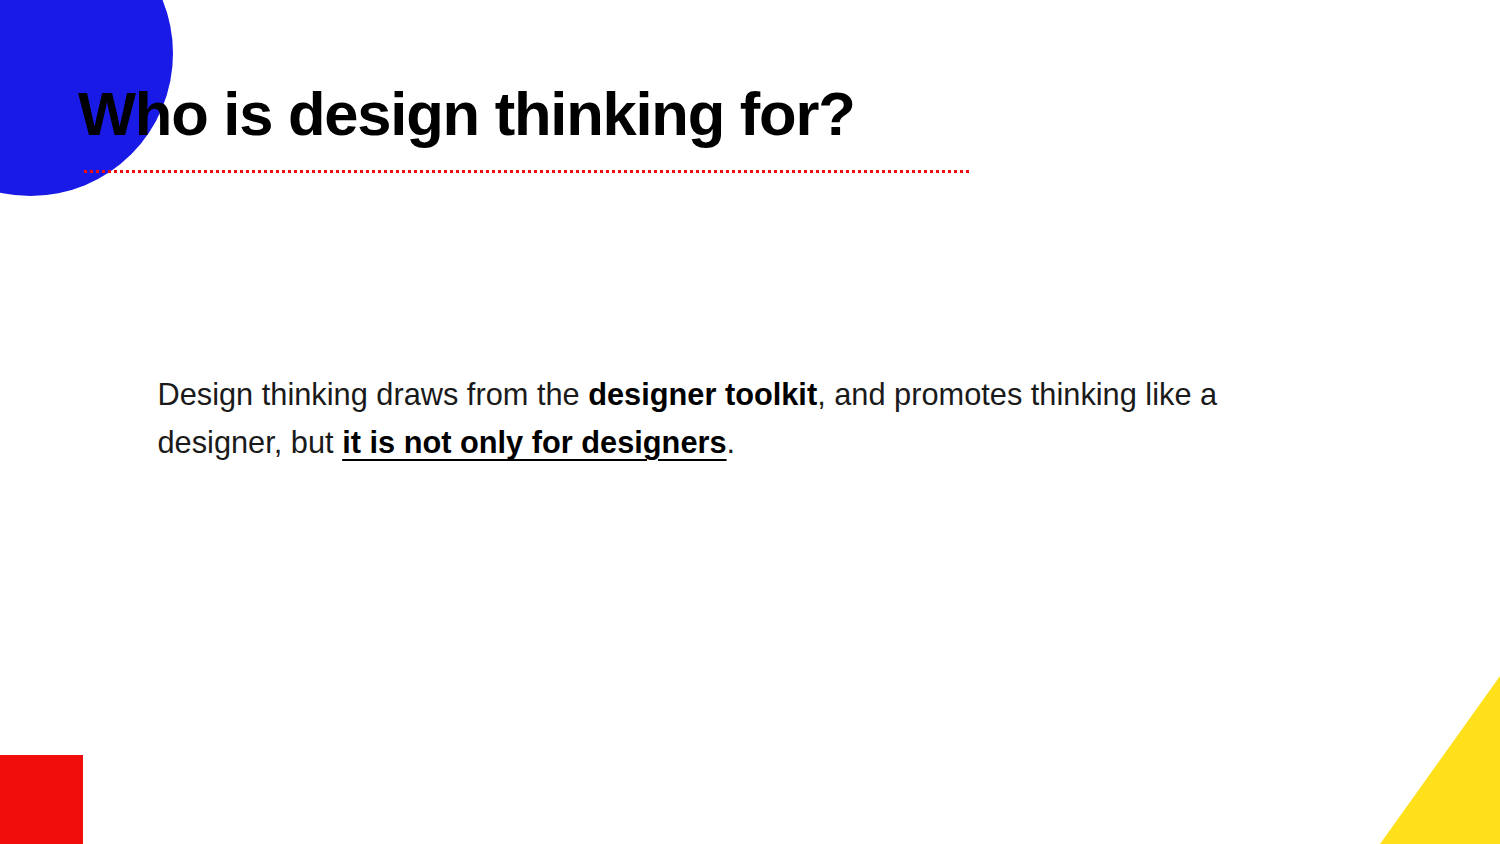Who is design thinking for?
Design thinking draws from the designer toolkit, and promotes thinking like a designer, but it is not only for designers.